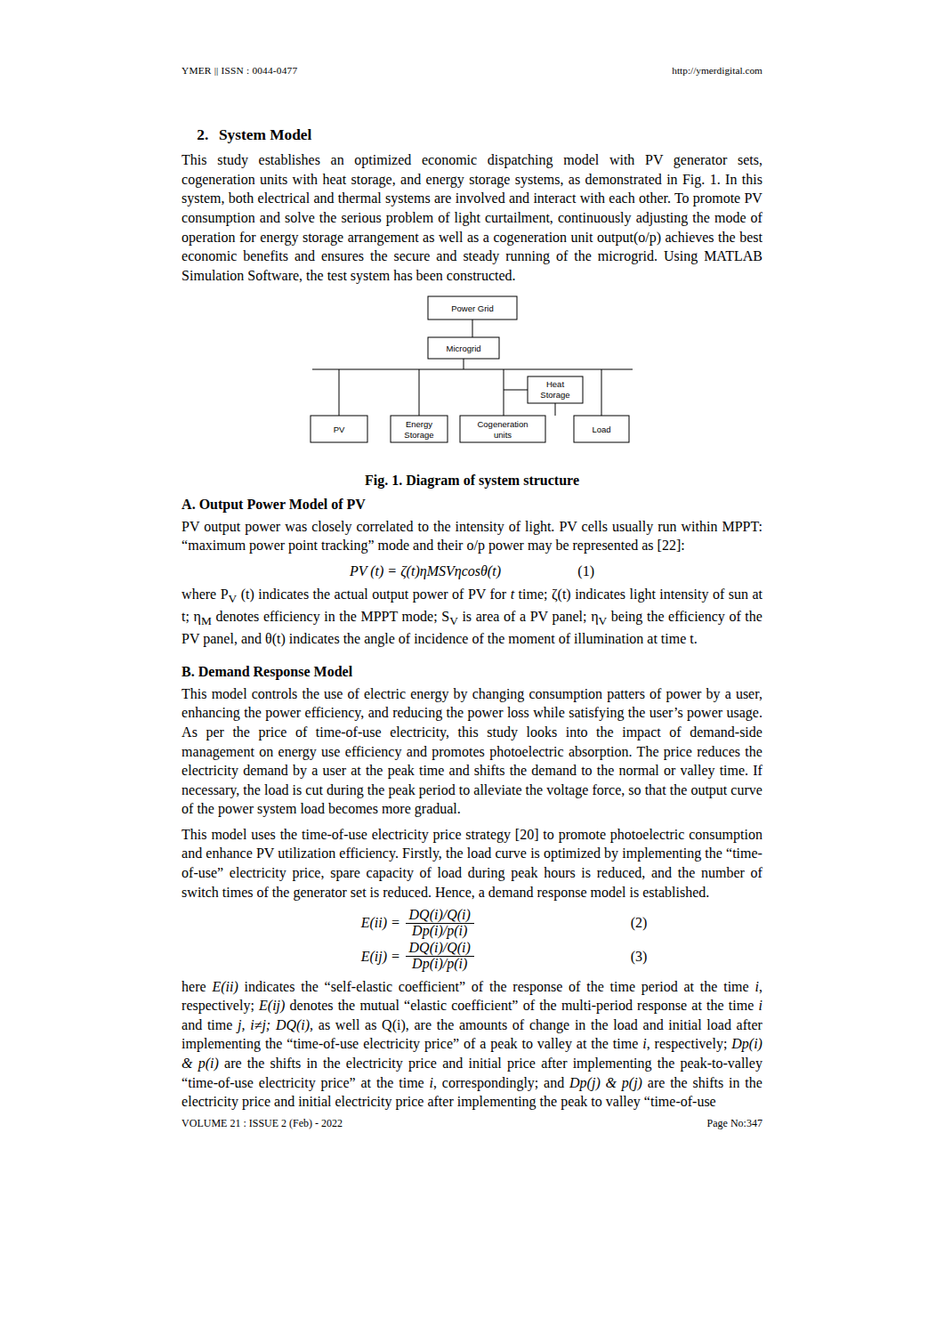YMER || ISSN : 0044-0477
http://ymerdigital.com
2. System Model
This study establishes an optimized economic dispatching model with PV generator sets, cogeneration units with heat storage, and energy storage systems, as demonstrated in Fig. 1. In this system, both electrical and thermal systems are involved and interact with each other. To promote PV consumption and solve the serious problem of light curtailment, continuously adjusting the mode of operation for energy storage arrangement as well as a cogeneration unit output(o/p) achieves the best economic benefits and ensures the secure and steady running of the microgrid. Using MATLAB Simulation Software, the test system has been constructed.
Power Grid Microgrid Heat Storage PV Energy Storage Cogeneration units Load
Fig. 1. Diagram of system structure
A. Output Power Model of PV
PV output power was closely correlated to the intensity of light. PV cells usually run within MPPT: “maximum power point tracking” mode and their o/p power may be represented as [22]:
PV (t) = ζ(t)ηMSVηcosθ(t) (1)
where PV (t) indicates the actual output power of PV for t time; ζ(t) indicates light intensity of sun at t; ηM denotes efficiency in the MPPT mode; SV is area of a PV panel; ηV being the efficiency of the PV panel, and θ(t) indicates the angle of incidence of the moment of illumination at time t.
B. Demand Response Model
This model controls the use of electric energy by changing consumption patters of power by a user, enhancing the power efficiency, and reducing the power loss while satisfying the user’s power usage. As per the price of time-of-use electricity, this study looks into the impact of demand-side management on energy use efficiency and promotes photoelectric absorption. The price reduces the electricity demand by a user at the peak time and shifts the demand to the normal or valley time. If necessary, the load is cut during the peak period to alleviate the voltage force, so that the output curve of the power system load becomes more gradual.
This model uses the time-of-use electricity price strategy [20] to promote photoelectric consumption and enhance PV utilization efficiency. Firstly, the load curve is optimized by implementing the “time-of-use” electricity price, spare capacity of load during peak hours is reduced, and the number of switch times of the generator set is reduced. Hence, a demand response model is established.
E(ii) = DQ(i)/Q(i) Dp(i)/p(i) (2)
E(ij) = DQ(i)/Q(i) Dp(i)/p(i) (3)
here E(ii) indicates the “self-elastic coefficient” of the response of the time period at the time i, respectively; E(ij) denotes the mutual “elastic coefficient” of the multi-period response at the time i and time j, i≠j; DQ(i), as well as Q(i), are the amounts of change in the load and initial load after implementing the “time-of-use electricity price” of a peak to valley at the time i, respectively; Dp(i) & p(i) are the shifts in the electricity price and initial price after implementing the peak-to-valley “time-of-use electricity price” at the time i, correspondingly; and Dp(j) & p(j) are the shifts in the electricity price and initial electricity price after implementing the peak to valley “time-of-use
VOLUME 21 : ISSUE 2 (Feb) - 2022
Page No:347